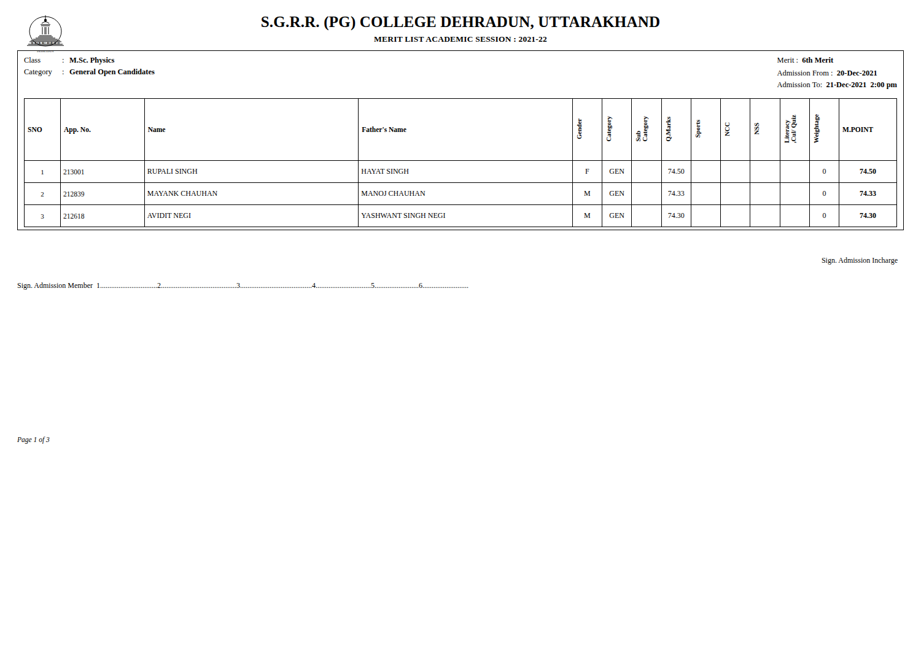S.G.R.R. P.G. COLLEGE
DEHRADUN
S.G.R.R. (PG) COLLEGE DEHRADUN, UTTARAKHAND
MERIT LIST ACADEMIC SESSION : 2021-22
Class: M.Sc. Physics
Category: General Open Candidates
Merit : 6th Merit
Admission From : 20-Dec-2021
Admission To: 21-Dec-2021 2:00 pm
| SNO | App. No. | Name | Father's Name | Gender | Category | Sub Category | Q.Marks | Sports | NCC | NSS | Literacy ,Cul/ Quiz | Weightage | M.POINT |
| --- | --- | --- | --- | --- | --- | --- | --- | --- | --- | --- | --- | --- | --- |
| 1 | 213001 | RUPALI SINGH | HAYAT SINGH | F | GEN | | 74.50 | | | | | 0 | 74.50 |
| 2 | 212839 | MAYANK CHAUHAN | MANOJ CHAUHAN | M | GEN | | 74.33 | | | | | 0 | 74.33 |
| 3 | 212618 | AVIDIT NEGI | YASHWANT SINGH NEGI | M | GEN | | 74.30 | | | | | 0 | 74.30 |
Sign. Admission Incharge
Sign. Admission Member 1...............................2.........................................3.......................................4..............................5........................6.........................
Page 1 of 3